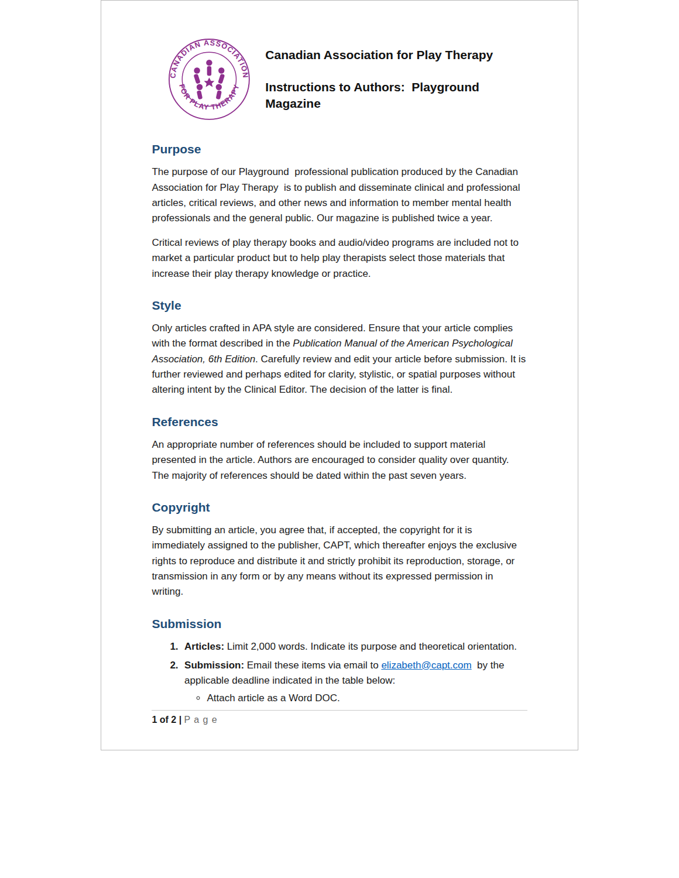CANADIAN ASSOCIATION FOR PLAY THERAPY
Canadian Association for Play Therapy
Instructions to Authors: Playground Magazine
Purpose
The purpose of our Playground professional publication produced by the Canadian Association for Play Therapy is to publish and disseminate clinical and professional articles, critical reviews, and other news and information to member mental health professionals and the general public. Our magazine is published twice a year.
Critical reviews of play therapy books and audio/video programs are included not to market a particular product but to help play therapists select those materials that increase their play therapy knowledge or practice.
Style
Only articles crafted in APA style are considered. Ensure that your article complies with the format described in the Publication Manual of the American Psychological Association, 6th Edition. Carefully review and edit your article before submission. It is further reviewed and perhaps edited for clarity, stylistic, or spatial purposes without altering intent by the Clinical Editor. The decision of the latter is final.
References
An appropriate number of references should be included to support material presented in the article. Authors are encouraged to consider quality over quantity. The majority of references should be dated within the past seven years.
Copyright
By submitting an article, you agree that, if accepted, the copyright for it is immediately assigned to the publisher, CAPT, which thereafter enjoys the exclusive rights to reproduce and distribute it and strictly prohibit its reproduction, storage, or transmission in any form or by any means without its expressed permission in writing.
Submission
Articles: Limit 2,000 words. Indicate its purpose and theoretical orientation.
Submission: Email these items via email to elizabeth@capt.com by the applicable deadline indicated in the table below:
Attach article as a Word DOC.
1 of 2 | P a g e